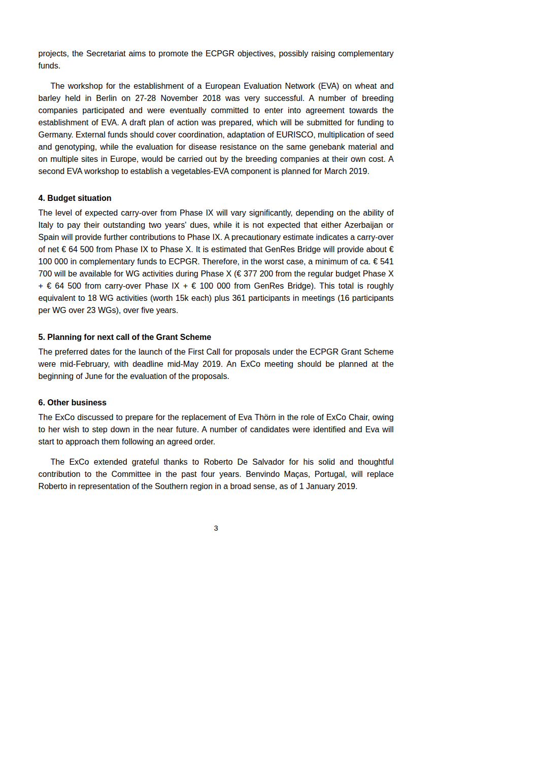projects, the Secretariat aims to promote the ECPGR objectives, possibly raising complementary funds.
The workshop for the establishment of a European Evaluation Network (EVA) on wheat and barley held in Berlin on 27-28 November 2018 was very successful. A number of breeding companies participated and were eventually committed to enter into agreement towards the establishment of EVA. A draft plan of action was prepared, which will be submitted for funding to Germany. External funds should cover coordination, adaptation of EURISCO, multiplication of seed and genotyping, while the evaluation for disease resistance on the same genebank material and on multiple sites in Europe, would be carried out by the breeding companies at their own cost. A second EVA workshop to establish a vegetables-EVA component is planned for March 2019.
4. Budget situation
The level of expected carry-over from Phase IX will vary significantly, depending on the ability of Italy to pay their outstanding two years' dues, while it is not expected that either Azerbaijan or Spain will provide further contributions to Phase IX. A precautionary estimate indicates a carry-over of net € 64 500 from Phase IX to Phase X. It is estimated that GenRes Bridge will provide about € 100 000 in complementary funds to ECPGR. Therefore, in the worst case, a minimum of ca. € 541 700 will be available for WG activities during Phase X (€ 377 200 from the regular budget Phase X + € 64 500 from carry-over Phase IX + € 100 000 from GenRes Bridge). This total is roughly equivalent to 18 WG activities (worth 15k each) plus 361 participants in meetings (16 participants per WG over 23 WGs), over five years.
5. Planning for next call of the Grant Scheme
The preferred dates for the launch of the First Call for proposals under the ECPGR Grant Scheme were mid-February, with deadline mid-May 2019. An ExCo meeting should be planned at the beginning of June for the evaluation of the proposals.
6. Other business
The ExCo discussed to prepare for the replacement of Eva Thörn in the role of ExCo Chair, owing to her wish to step down in the near future. A number of candidates were identified and Eva will start to approach them following an agreed order.
The ExCo extended grateful thanks to Roberto De Salvador for his solid and thoughtful contribution to the Committee in the past four years. Benvindo Maças, Portugal, will replace Roberto in representation of the Southern region in a broad sense, as of 1 January 2019.
3